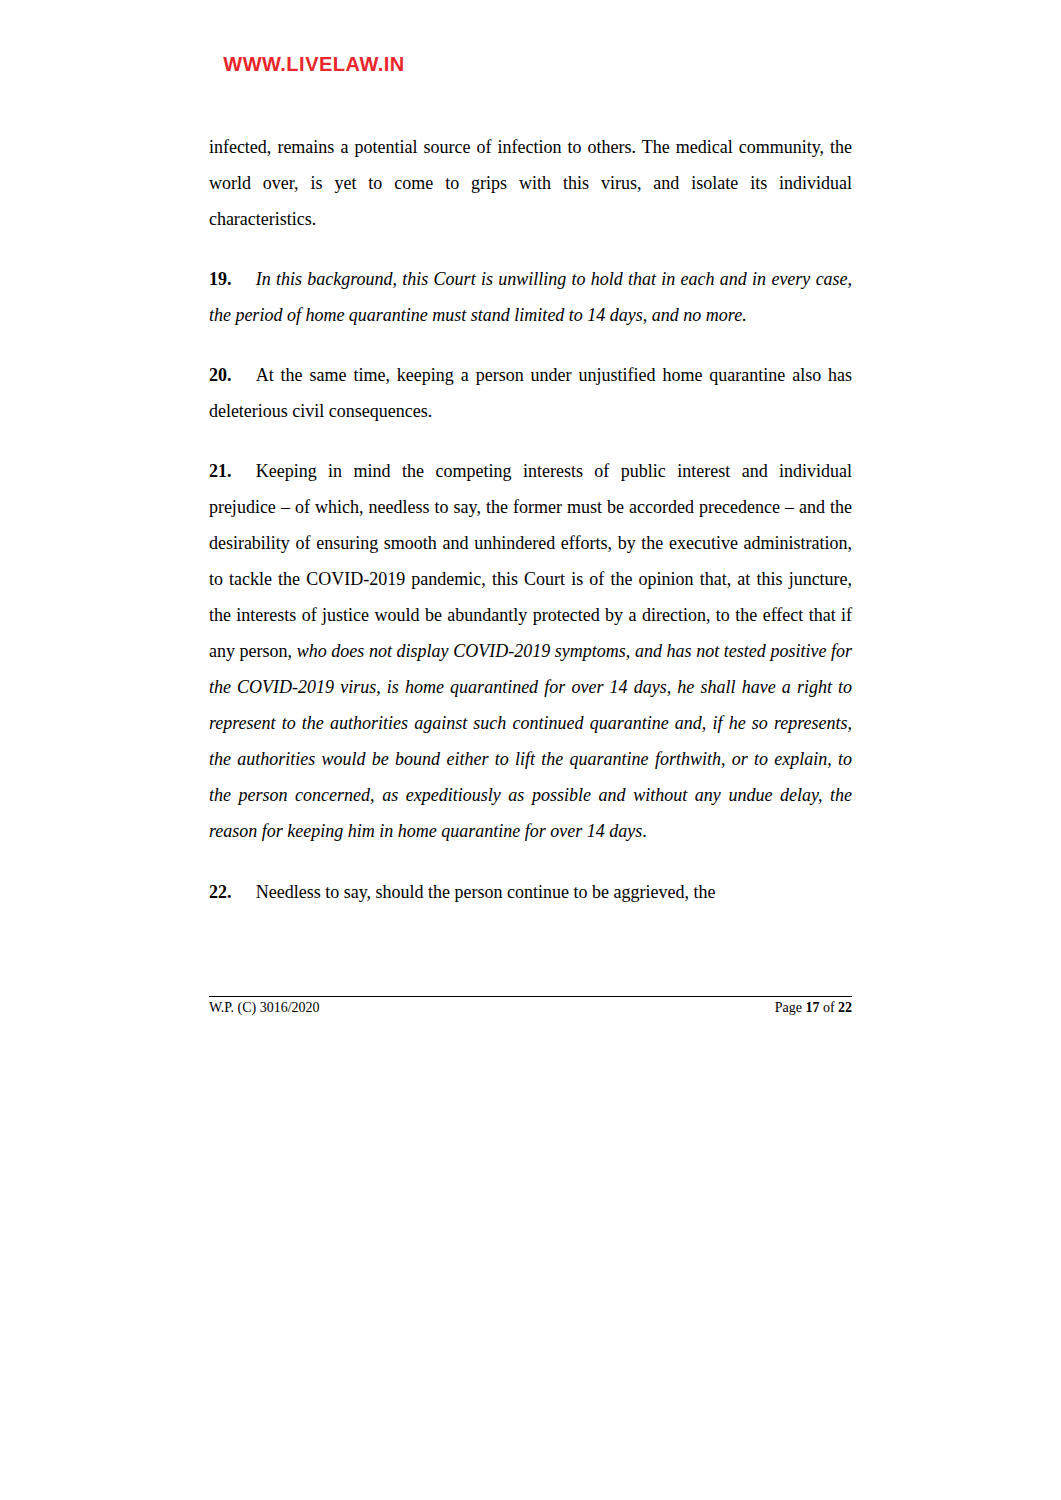WWW.LIVELAW.IN
infected, remains a potential source of infection to others. The medical community, the world over, is yet to come to grips with this virus, and isolate its individual characteristics.
19. In this background, this Court is unwilling to hold that in each and in every case, the period of home quarantine must stand limited to 14 days, and no more.
20. At the same time, keeping a person under unjustified home quarantine also has deleterious civil consequences.
21. Keeping in mind the competing interests of public interest and individual prejudice – of which, needless to say, the former must be accorded precedence – and the desirability of ensuring smooth and unhindered efforts, by the executive administration, to tackle the COVID-2019 pandemic, this Court is of the opinion that, at this juncture, the interests of justice would be abundantly protected by a direction, to the effect that if any person, who does not display COVID-2019 symptoms, and has not tested positive for the COVID-2019 virus, is home quarantined for over 14 days, he shall have a right to represent to the authorities against such continued quarantine and, if he so represents, the authorities would be bound either to lift the quarantine forthwith, or to explain, to the person concerned, as expeditiously as possible and without any undue delay, the reason for keeping him in home quarantine for over 14 days.
22. Needless to say, should the person continue to be aggrieved, the
W.P. (C) 3016/2020
Page 17 of 22